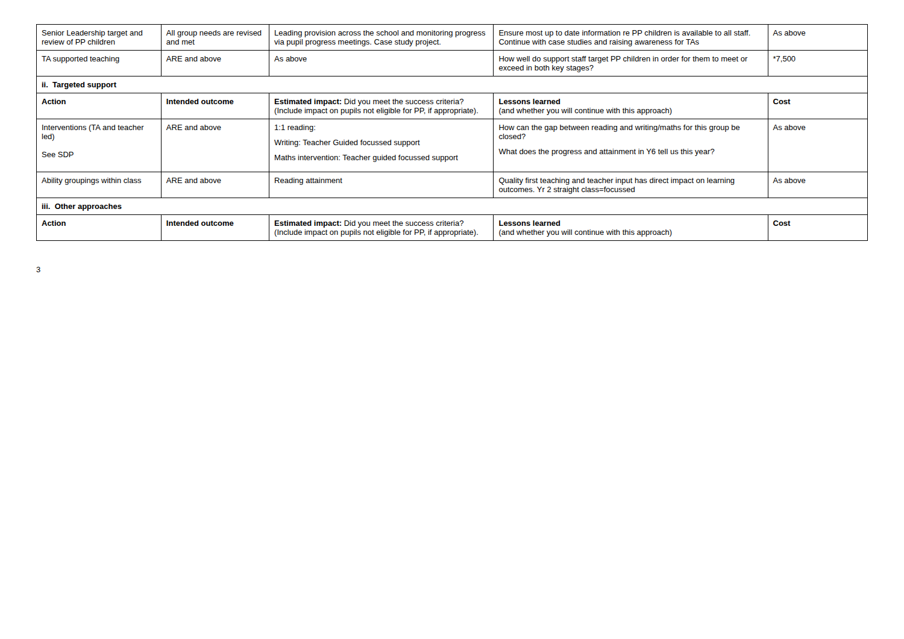| Senior Leadership target and review of PP children | All group needs are revised and met | Leading provision across the school and monitoring progress via pupil progress meetings. Case study project. | Ensure most up to date information re PP children is available to all staff. Continue with case studies and raising awareness for TAs | As above |
| TA supported teaching | ARE and above | As above | How well do support staff target PP children in order for them to meet or exceed in both key stages? | *7,500 |
| ii. Targeted support |
| Action | Intended outcome | Estimated impact: Did you meet the success criteria? (Include impact on pupils not eligible for PP, if appropriate). | Lessons learned (and whether you will continue with this approach) | Cost |
| Interventions (TA and teacher led) See SDP | ARE and above | 1:1 reading: Writing: Teacher Guided focussed support Maths intervention: Teacher guided focussed support | How can the gap between reading and writing/maths for this group be closed? What does the progress and attainment in Y6 tell us this year? | As above |
| Ability groupings within class | ARE and above | Reading attainment | Quality first teaching and teacher input has direct impact on learning outcomes. Yr 2 straight class=focussed | As above |
| iii. Other approaches |
| Action | Intended outcome | Estimated impact: Did you meet the success criteria? (Include impact on pupils not eligible for PP, if appropriate). | Lessons learned (and whether you will continue with this approach) | Cost |
3